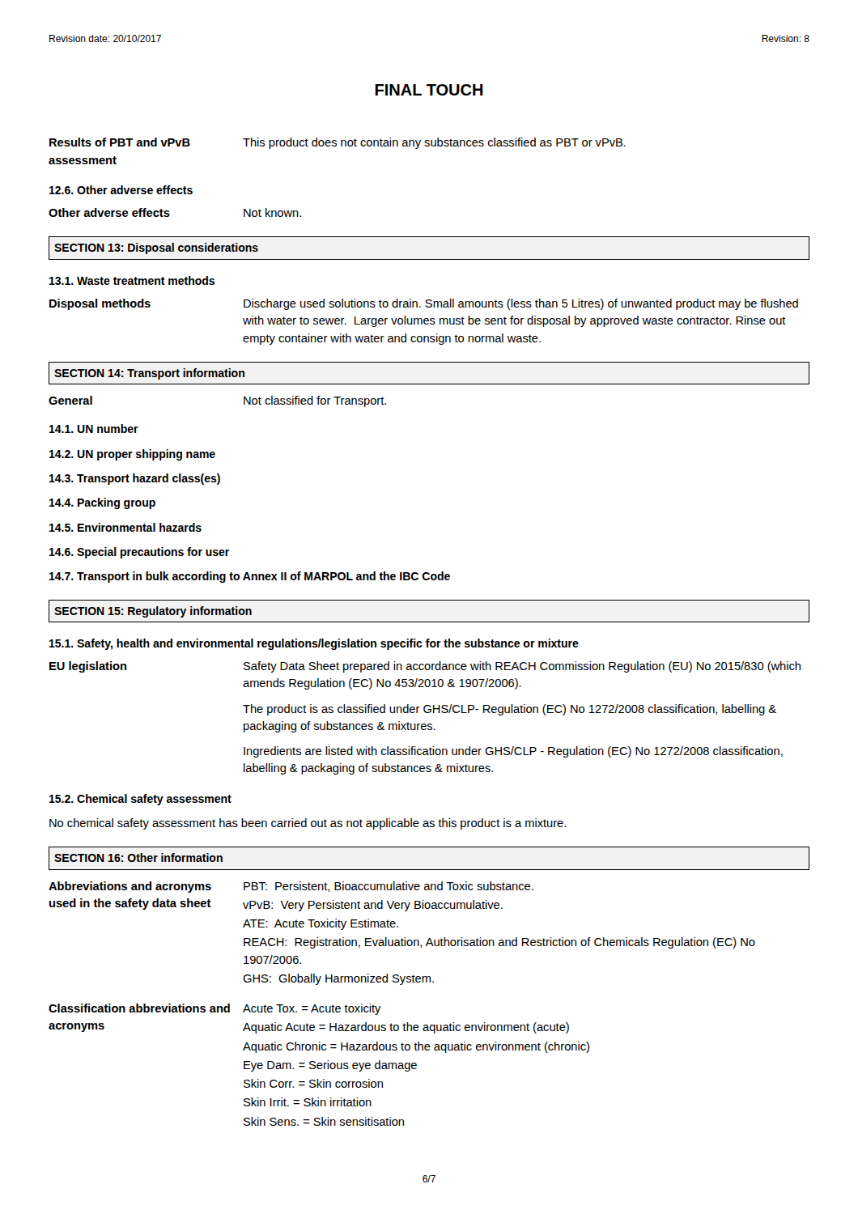Revision date: 20/10/2017 Revision: 8
FINAL TOUCH
Results of PBT and vPvB assessment
This product does not contain any substances classified as PBT or vPvB.
12.6. Other adverse effects
Other adverse effects
Not known.
SECTION 13: Disposal considerations
13.1. Waste treatment methods
Disposal methods
Discharge used solutions to drain. Small amounts (less than 5 Litres) of unwanted product may be flushed with water to sewer. Larger volumes must be sent for disposal by approved waste contractor. Rinse out empty container with water and consign to normal waste.
SECTION 14: Transport information
General
Not classified for Transport.
14.1. UN number
14.2. UN proper shipping name
14.3. Transport hazard class(es)
14.4. Packing group
14.5. Environmental hazards
14.6. Special precautions for user
14.7. Transport in bulk according to Annex II of MARPOL and the IBC Code
SECTION 15: Regulatory information
15.1. Safety, health and environmental regulations/legislation specific for the substance or mixture
EU legislation
Safety Data Sheet prepared in accordance with REACH Commission Regulation (EU) No 2015/830 (which amends Regulation (EC) No 453/2010 & 1907/2006).
The product is as classified under GHS/CLP- Regulation (EC) No 1272/2008 classification, labelling & packaging of substances & mixtures.
Ingredients are listed with classification under GHS/CLP - Regulation (EC) No 1272/2008 classification, labelling & packaging of substances & mixtures.
15.2. Chemical safety assessment
No chemical safety assessment has been carried out as not applicable as this product is a mixture.
SECTION 16: Other information
Abbreviations and acronyms used in the safety data sheet
PBT: Persistent, Bioaccumulative and Toxic substance.
vPvB: Very Persistent and Very Bioaccumulative.
ATE: Acute Toxicity Estimate.
REACH: Registration, Evaluation, Authorisation and Restriction of Chemicals Regulation (EC) No 1907/2006.
GHS: Globally Harmonized System.
Classification abbreviations and acronyms
Acute Tox. = Acute toxicity
Aquatic Acute = Hazardous to the aquatic environment (acute)
Aquatic Chronic = Hazardous to the aquatic environment (chronic)
Eye Dam. = Serious eye damage
Skin Corr. = Skin corrosion
Skin Irrit. = Skin irritation
Skin Sens. = Skin sensitisation
6/7